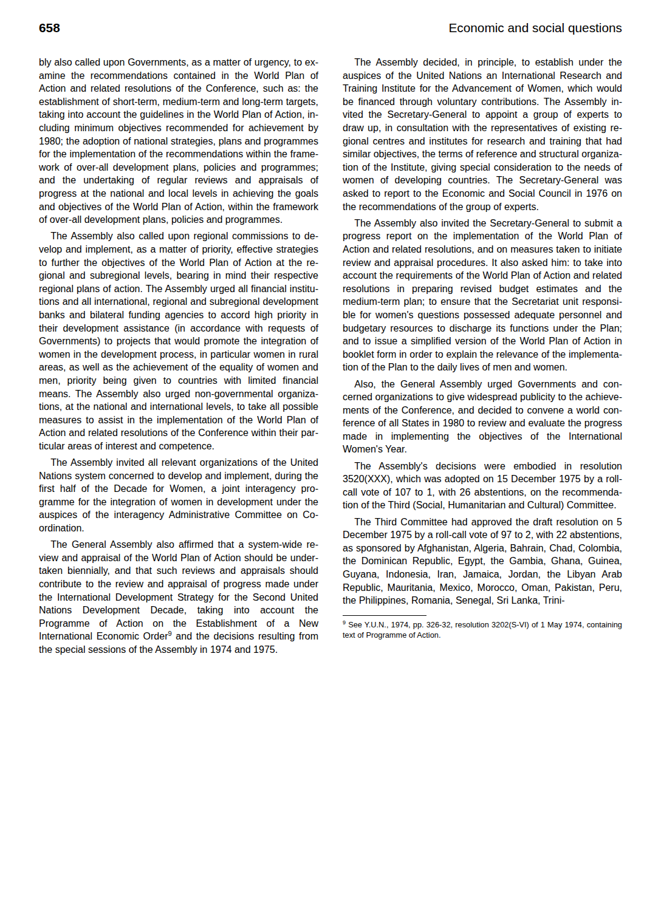658 Economic and social questions
bly also called upon Governments, as a matter of urgency, to examine the recommendations contained in the World Plan of Action and related resolutions of the Conference, such as: the establishment of short-term, medium-term and long-term targets, taking into account the guidelines in the World Plan of Action, including minimum objectives recommended for achievement by 1980; the adoption of national strategies, plans and programmes for the implementation of the recommendations within the framework of over-all development plans, policies and programmes; and the undertaking of regular reviews and appraisals of progress at the national and local levels in achieving the goals and objectives of the World Plan of Action, within the framework of over-all development plans, policies and programmes.
The Assembly also called upon regional commissions to develop and implement, as a matter of priority, effective strategies to further the objectives of the World Plan of Action at the regional and subregional levels, bearing in mind their respective regional plans of action. The Assembly urged all financial institutions and all international, regional and subregional development banks and bilateral funding agencies to accord high priority in their development assistance (in accordance with requests of Governments) to projects that would promote the integration of women in the development process, in particular women in rural areas, as well as the achievement of the equality of women and men, priority being given to countries with limited financial means. The Assembly also urged non-governmental organizations, at the national and international levels, to take all possible measures to assist in the implementation of the World Plan of Action and related resolutions of the Conference within their particular areas of interest and competence.
The Assembly invited all relevant organizations of the United Nations system concerned to develop and implement, during the first half of the Decade for Women, a joint interagency programme for the integration of women in development under the auspices of the interagency Administrative Committee on Co-ordination.
The General Assembly also affirmed that a system-wide review and appraisal of the World Plan of Action should be undertaken biennially, and that such reviews and appraisals should contribute to the review and appraisal of progress made under the International Development Strategy for the Second United Nations Development Decade, taking into account the Programme of Action on the Establishment of a New International Economic Order9 and the decisions resulting from the special sessions of the Assembly in 1974 and 1975.
The Assembly decided, in principle, to establish under the auspices of the United Nations an International Research and Training Institute for the Advancement of Women, which would be financed through voluntary contributions. The Assembly invited the Secretary-General to appoint a group of experts to draw up, in consultation with the representatives of existing regional centres and institutes for research and training that had similar objectives, the terms of reference and structural organization of the Institute, giving special consideration to the needs of women of developing countries. The Secretary-General was asked to report to the Economic and Social Council in 1976 on the recommendations of the group of experts.
The Assembly also invited the Secretary-General to submit a progress report on the implementation of the World Plan of Action and related resolutions, and on measures taken to initiate review and appraisal procedures. It also asked him: to take into account the requirements of the World Plan of Action and related resolutions in preparing revised budget estimates and the medium-term plan; to ensure that the Secretariat unit responsible for women's questions possessed adequate personnel and budgetary resources to discharge its functions under the Plan; and to issue a simplified version of the World Plan of Action in booklet form in order to explain the relevance of the implementation of the Plan to the daily lives of men and women.
Also, the General Assembly urged Governments and concerned organizations to give widespread publicity to the achievements of the Conference, and decided to convene a world conference of all States in 1980 to review and evaluate the progress made in implementing the objectives of the International Women's Year.
The Assembly's decisions were embodied in resolution 3520(XXX), which was adopted on 15 December 1975 by a roll-call vote of 107 to 1, with 26 abstentions, on the recommendation of the Third (Social, Humanitarian and Cultural) Committee.
The Third Committee had approved the draft resolution on 5 December 1975 by a roll-call vote of 97 to 2, with 22 abstentions, as sponsored by Afghanistan, Algeria, Bahrain, Chad, Colombia, the Dominican Republic, Egypt, the Gambia, Ghana, Guinea, Guyana, Indonesia, Iran, Jamaica, Jordan, the Libyan Arab Republic, Mauritania, Mexico, Morocco, Oman, Pakistan, Peru, the Philippines, Romania, Senegal, Sri Lanka, Trini-
9 See Y.U.N., 1974, pp. 326-32, resolution 3202(S-VI) of 1 May 1974, containing text of Programme of Action.